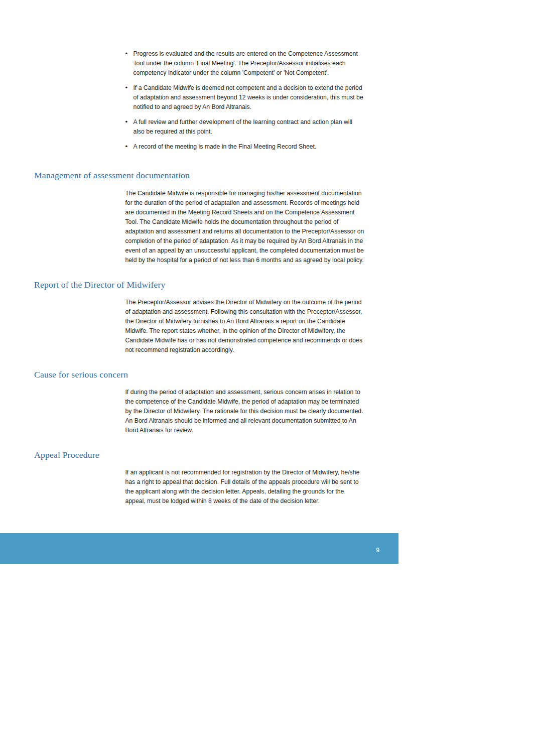Progress is evaluated and the results are entered on the Competence Assessment Tool under the column 'Final Meeting'. The Preceptor/Assessor initialises each competency indicator under the column 'Competent' or 'Not Competent'.
If a Candidate Midwife is deemed not competent and a decision to extend the period of adaptation and assessment beyond 12 weeks is under consideration, this must be notified to and agreed by An Bord Altranais.
A full review and further development of the learning contract and action plan will also be required at this point.
A record of the meeting is made in the Final Meeting Record Sheet.
Management of assessment documentation
The Candidate Midwife is responsible for managing his/her assessment documentation for the duration of the period of adaptation and assessment. Records of meetings held are documented in the Meeting Record Sheets and on the Competence Assessment Tool. The Candidate Midwife holds the documentation throughout the period of adaptation and assessment and returns all documentation to the Preceptor/Assessor on completion of the period of adaptation. As it may be required by An Bord Altranais in the event of an appeal by an unsuccessful applicant, the completed documentation must be held by the hospital for a period of not less than 6 months and as agreed by local policy.
Report of the Director of Midwifery
The Preceptor/Assessor advises the Director of Midwifery on the outcome of the period of adaptation and assessment. Following this consultation with the Preceptor/Assessor, the Director of Midwifery furnishes to An Bord Altranais a report on the Candidate Midwife. The report states whether, in the opinion of the Director of Midwifery, the Candidate Midwife has or has not demonstrated competence and recommends or does not recommend registration accordingly.
Cause for serious concern
If during the period of adaptation and assessment, serious concern arises in relation to the competence of the Candidate Midwife, the period of adaptation may be terminated by the Director of Midwifery. The rationale for this decision must be clearly documented. An Bord Altranais should be informed and all relevant documentation submitted to An Bord Altranais for review.
Appeal Procedure
If an applicant is not recommended for registration by the Director of Midwifery, he/she has a right to appeal that decision. Full details of the appeals procedure will be sent to the applicant along with the decision letter. Appeals, detailing the grounds for the appeal, must be lodged within 8 weeks of the date of the decision letter.
9